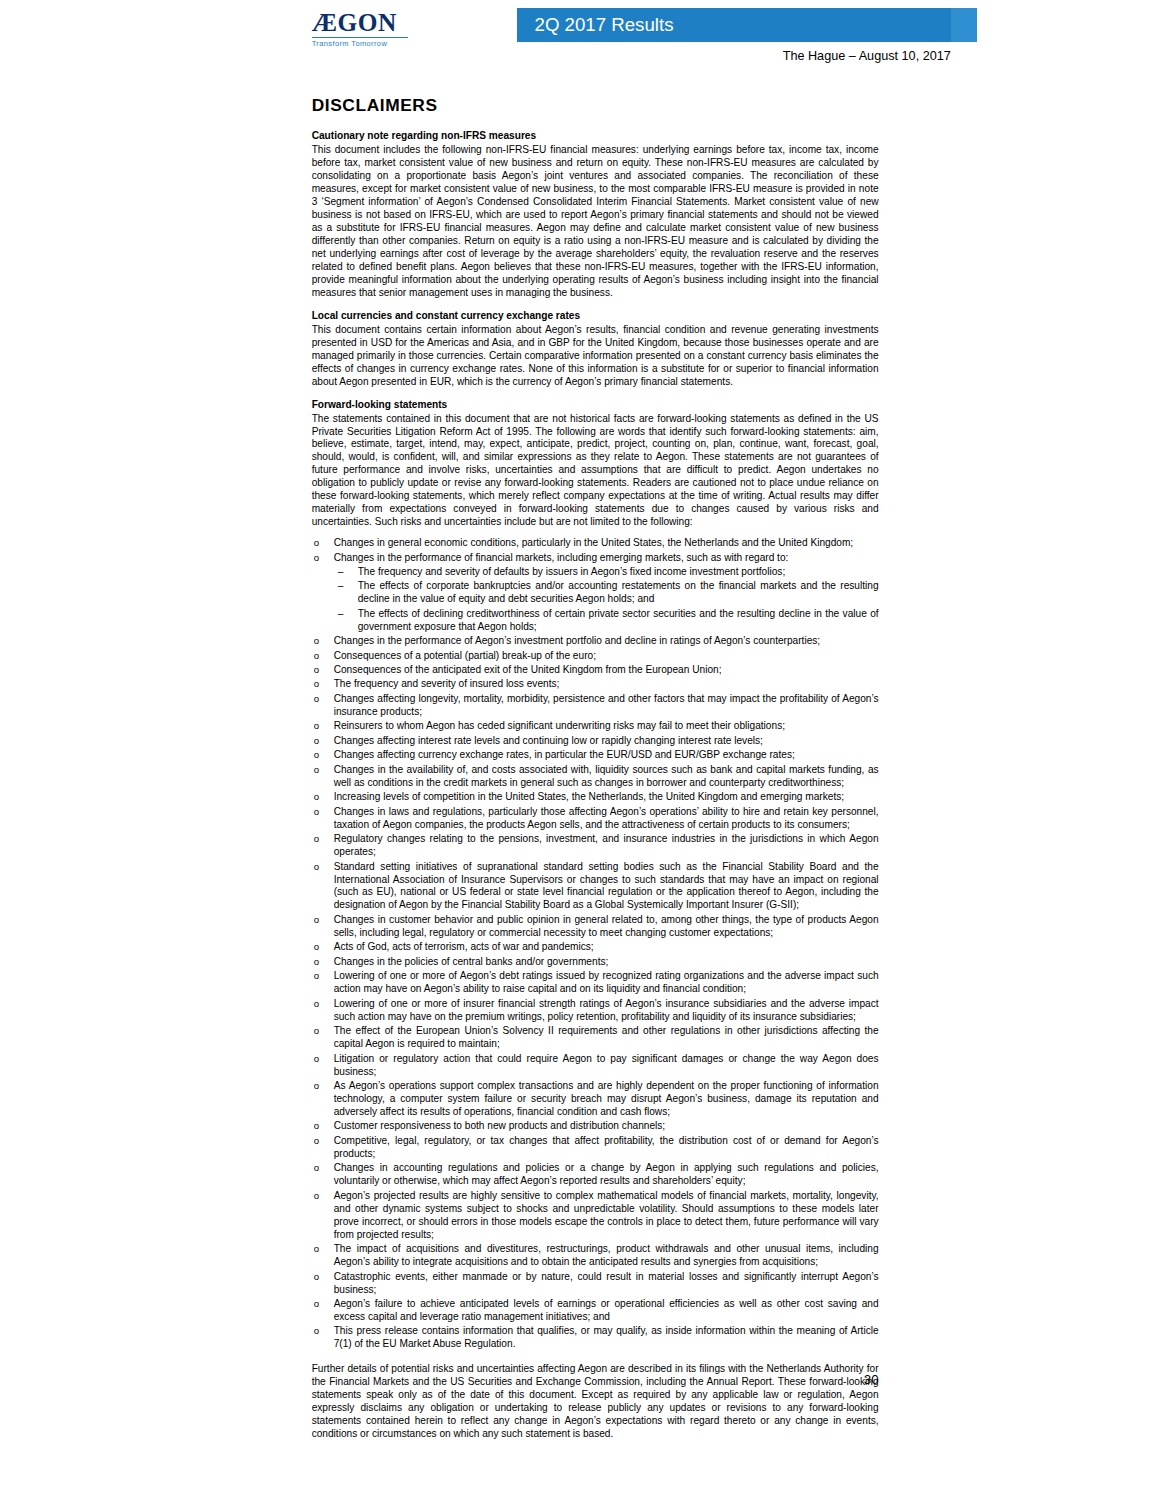ÆGON
Transform Tomorrow
2Q 2017 Results
The Hague – August 10, 2017
DISCLAIMERS
Cautionary note regarding non-IFRS measures
This document includes the following non-IFRS-EU financial measures: underlying earnings before tax, income tax, income before tax, market consistent value of new business and return on equity. These non-IFRS-EU measures are calculated by consolidating on a proportionate basis Aegon’s joint ventures and associated companies. The reconciliation of these measures, except for market consistent value of new business, to the most comparable IFRS-EU measure is provided in note 3 ‘Segment information’ of Aegon’s Condensed Consolidated Interim Financial Statements. Market consistent value of new business is not based on IFRS-EU, which are used to report Aegon’s primary financial statements and should not be viewed as a substitute for IFRS-EU financial measures. Aegon may define and calculate market consistent value of new business differently than other companies. Return on equity is a ratio using a non-IFRS-EU measure and is calculated by dividing the net underlying earnings after cost of leverage by the average shareholders’ equity, the revaluation reserve and the reserves related to defined benefit plans. Aegon believes that these non-IFRS-EU measures, together with the IFRS-EU information, provide meaningful information about the underlying operating results of Aegon’s business including insight into the financial measures that senior management uses in managing the business.
Local currencies and constant currency exchange rates
This document contains certain information about Aegon’s results, financial condition and revenue generating investments presented in USD for the Americas and Asia, and in GBP for the United Kingdom, because those businesses operate and are managed primarily in those currencies. Certain comparative information presented on a constant currency basis eliminates the effects of changes in currency exchange rates. None of this information is a substitute for or superior to financial information about Aegon presented in EUR, which is the currency of Aegon’s primary financial statements.
Forward-looking statements
The statements contained in this document that are not historical facts are forward-looking statements as defined in the US Private Securities Litigation Reform Act of 1995. The following are words that identify such forward-looking statements: aim, believe, estimate, target, intend, may, expect, anticipate, predict, project, counting on, plan, continue, want, forecast, goal, should, would, is confident, will, and similar expressions as they relate to Aegon. These statements are not guarantees of future performance and involve risks, uncertainties and assumptions that are difficult to predict. Aegon undertakes no obligation to publicly update or revise any forward-looking statements. Readers are cautioned not to place undue reliance on these forward-looking statements, which merely reflect company expectations at the time of writing. Actual results may differ materially from expectations conveyed in forward-looking statements due to changes caused by various risks and uncertainties. Such risks and uncertainties include but are not limited to the following:
Changes in general economic conditions, particularly in the United States, the Netherlands and the United Kingdom;
Changes in the performance of financial markets, including emerging markets, such as with regard to:
The frequency and severity of defaults by issuers in Aegon’s fixed income investment portfolios;
The effects of corporate bankruptcies and/or accounting restatements on the financial markets and the resulting decline in the value of equity and debt securities Aegon holds; and
The effects of declining creditworthiness of certain private sector securities and the resulting decline in the value of government exposure that Aegon holds;
Changes in the performance of Aegon’s investment portfolio and decline in ratings of Aegon’s counterparties;
Consequences of a potential (partial) break-up of the euro;
Consequences of the anticipated exit of the United Kingdom from the European Union;
The frequency and severity of insured loss events;
Changes affecting longevity, mortality, morbidity, persistence and other factors that may impact the profitability of Aegon’s insurance products;
Reinsurers to whom Aegon has ceded significant underwriting risks may fail to meet their obligations;
Changes affecting interest rate levels and continuing low or rapidly changing interest rate levels;
Changes affecting currency exchange rates, in particular the EUR/USD and EUR/GBP exchange rates;
Changes in the availability of, and costs associated with, liquidity sources such as bank and capital markets funding, as well as conditions in the credit markets in general such as changes in borrower and counterparty creditworthiness;
Increasing levels of competition in the United States, the Netherlands, the United Kingdom and emerging markets;
Changes in laws and regulations, particularly those affecting Aegon’s operations’ ability to hire and retain key personnel, taxation of Aegon companies, the products Aegon sells, and the attractiveness of certain products to its consumers;
Regulatory changes relating to the pensions, investment, and insurance industries in the jurisdictions in which Aegon operates;
Standard setting initiatives of supranational standard setting bodies such as the Financial Stability Board and the International Association of Insurance Supervisors or changes to such standards that may have an impact on regional (such as EU), national or US federal or state level financial regulation or the application thereof to Aegon, including the designation of Aegon by the Financial Stability Board as a Global Systemically Important Insurer (G-SII);
Changes in customer behavior and public opinion in general related to, among other things, the type of products Aegon sells, including legal, regulatory or commercial necessity to meet changing customer expectations;
Acts of God, acts of terrorism, acts of war and pandemics;
Changes in the policies of central banks and/or governments;
Lowering of one or more of Aegon’s debt ratings issued by recognized rating organizations and the adverse impact such action may have on Aegon’s ability to raise capital and on its liquidity and financial condition;
Lowering of one or more of insurer financial strength ratings of Aegon’s insurance subsidiaries and the adverse impact such action may have on the premium writings, policy retention, profitability and liquidity of its insurance subsidiaries;
The effect of the European Union’s Solvency II requirements and other regulations in other jurisdictions affecting the capital Aegon is required to maintain;
Litigation or regulatory action that could require Aegon to pay significant damages or change the way Aegon does business;
As Aegon’s operations support complex transactions and are highly dependent on the proper functioning of information technology, a computer system failure or security breach may disrupt Aegon’s business, damage its reputation and adversely affect its results of operations, financial condition and cash flows;
Customer responsiveness to both new products and distribution channels;
Competitive, legal, regulatory, or tax changes that affect profitability, the distribution cost of or demand for Aegon’s products;
Changes in accounting regulations and policies or a change by Aegon in applying such regulations and policies, voluntarily or otherwise, which may affect Aegon’s reported results and shareholders’ equity;
Aegon’s projected results are highly sensitive to complex mathematical models of financial markets, mortality, longevity, and other dynamic systems subject to shocks and unpredictable volatility. Should assumptions to these models later prove incorrect, or should errors in those models escape the controls in place to detect them, future performance will vary from projected results;
The impact of acquisitions and divestitures, restructurings, product withdrawals and other unusual items, including Aegon’s ability to integrate acquisitions and to obtain the anticipated results and synergies from acquisitions;
Catastrophic events, either manmade or by nature, could result in material losses and significantly interrupt Aegon’s business;
Aegon’s failure to achieve anticipated levels of earnings or operational efficiencies as well as other cost saving and excess capital and leverage ratio management initiatives; and
This press release contains information that qualifies, or may qualify, as inside information within the meaning of Article 7(1) of the EU Market Abuse Regulation.
Further details of potential risks and uncertainties affecting Aegon are described in its filings with the Netherlands Authority for the Financial Markets and the US Securities and Exchange Commission, including the Annual Report. These forward-looking statements speak only as of the date of this document. Except as required by any applicable law or regulation, Aegon expressly disclaims any obligation or undertaking to release publicly any updates or revisions to any forward-looking statements contained herein to reflect any change in Aegon’s expectations with regard thereto or any change in events, conditions or circumstances on which any such statement is based.
30